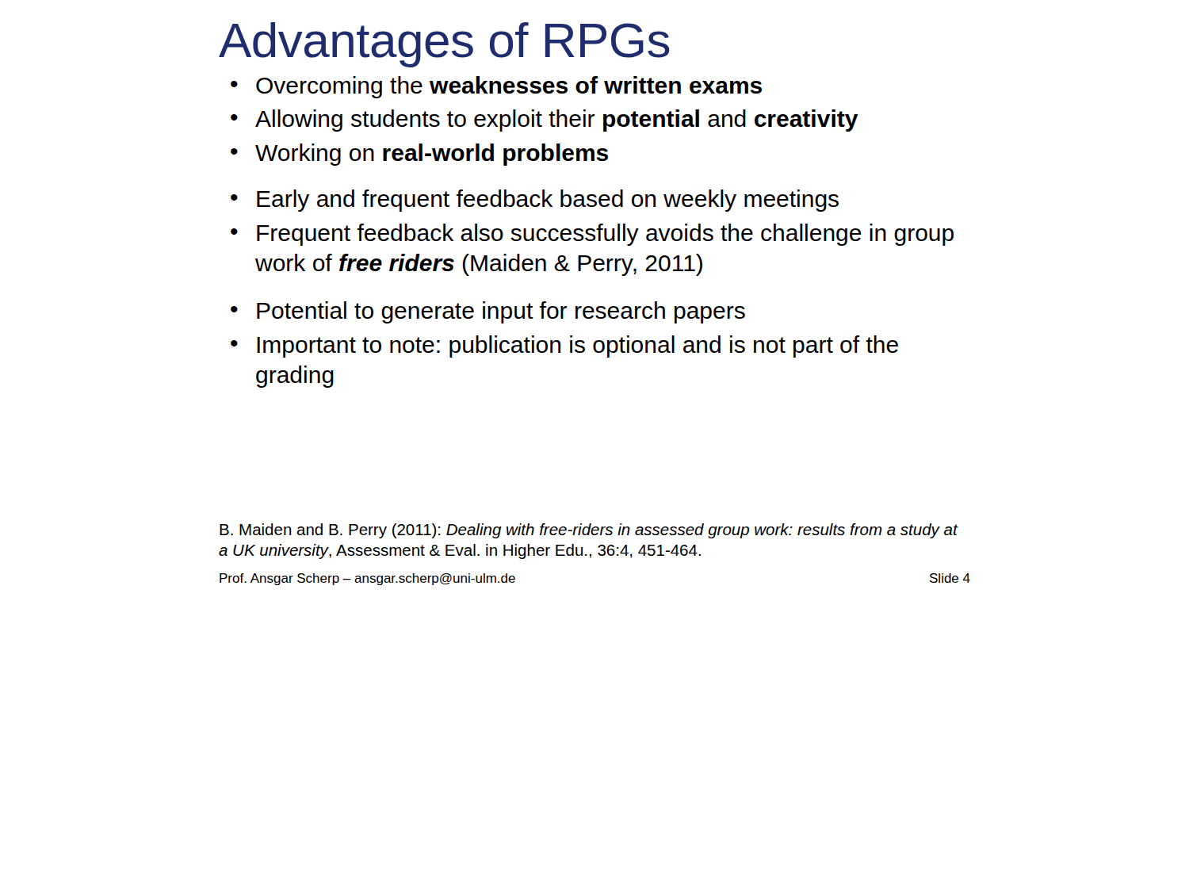Advantages of RPGs
Overcoming the weaknesses of written exams
Allowing students to exploit their potential and creativity
Working on real-world problems
Early and frequent feedback based on weekly meetings
Frequent feedback also successfully avoids the challenge in group work of free riders (Maiden & Perry, 2011)
Potential to generate input for research papers
Important to note: publication is optional and is not part of the grading
B. Maiden and B. Perry (2011): Dealing with free-riders in assessed group work: results from a study at a UK university, Assessment & Eval. in Higher Edu., 36:4, 451-464.
Prof. Ansgar Scherp – ansgar.scherp@uni-ulm.de Slide 4